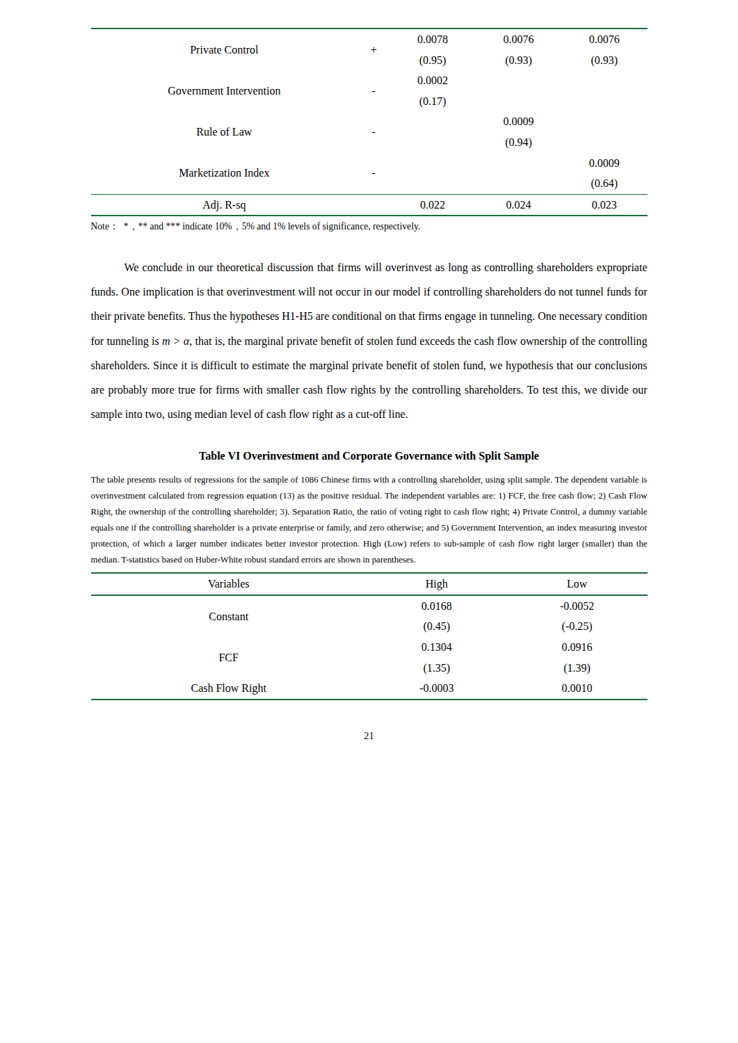| Private Control | + | 0.0078 | 0.0076 | 0.0076 |
| (0.95) | (0.93) | (0.93) |
| Government Intervention | - | 0.0002 | | |
| (0.17) | | |
| Rule of Law | - | | 0.0009 | |
| | (0.94) | |
| Marketization Index | - | | | 0.0009 |
| | | (0.64) |
| Adj. R-sq | | 0.022 | 0.024 | 0.023 |
Note： *，** and *** indicate 10%，5% and 1% levels of significance, respectively.
We conclude in our theoretical discussion that firms will overinvest as long as controlling shareholders expropriate funds. One implication is that overinvestment will not occur in our model if controlling shareholders do not tunnel funds for their private benefits. Thus the hypotheses H1-H5 are conditional on that firms engage in tunneling. One necessary condition for tunneling is m > α, that is, the marginal private benefit of stolen fund exceeds the cash flow ownership of the controlling shareholders. Since it is difficult to estimate the marginal private benefit of stolen fund, we hypothesis that our conclusions are probably more true for firms with smaller cash flow rights by the controlling shareholders. To test this, we divide our sample into two, using median level of cash flow right as a cut-off line.
Table VI Overinvestment and Corporate Governance with Split Sample
The table presents results of regressions for the sample of 1086 Chinese firms with a controlling shareholder, using split sample. The dependent variable is overinvestment calculated from regression equation (13) as the positive residual. The independent variables are: 1) FCF, the free cash flow; 2) Cash Flow Right, the ownership of the controlling shareholder; 3). Separation Ratio, the ratio of voting right to cash flow right; 4) Private Control, a dummy variable equals one if the controlling shareholder is a private enterprise or family, and zero otherwise; and 5) Government Intervention, an index measuring investor protection, of which a larger number indicates better investor protection. High (Low) refers to sub-sample of cash flow right larger (smaller) than the median. T-statistics based on Huber-White robust standard errors are shown in parentheses.
| Variables | High | Low |
| Constant | 0.0168 | -0.0052 |
| (0.45) | (-0.25) |
| FCF | 0.1304 | 0.0916 |
| (1.35) | (1.39) |
| Cash Flow Right | -0.0003 | 0.0010 |
21